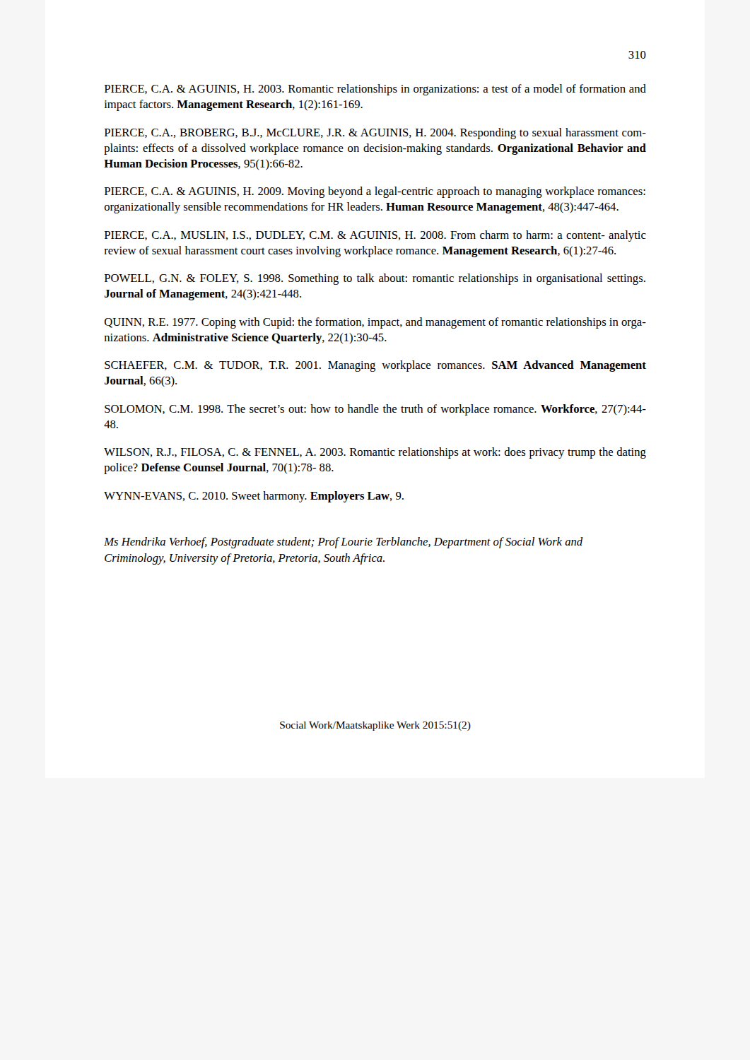310
PIERCE, C.A. & AGUINIS, H. 2003. Romantic relationships in organizations: a test of a model of formation and impact factors. Management Research, 1(2):161-169.
PIERCE, C.A., BROBERG, B.J., McCLURE, J.R. & AGUINIS, H. 2004. Responding to sexual harassment complaints: effects of a dissolved workplace romance on decision-making standards. Organizational Behavior and Human Decision Processes, 95(1):66-82.
PIERCE, C.A. & AGUINIS, H. 2009. Moving beyond a legal-centric approach to managing workplace romances: organizationally sensible recommendations for HR leaders. Human Resource Management, 48(3):447-464.
PIERCE, C.A., MUSLIN, I.S., DUDLEY, C.M. & AGUINIS, H. 2008. From charm to harm: a content- analytic review of sexual harassment court cases involving workplace romance. Management Research, 6(1):27-46.
POWELL, G.N. & FOLEY, S. 1998. Something to talk about: romantic relationships in organisational settings. Journal of Management, 24(3):421-448.
QUINN, R.E. 1977. Coping with Cupid: the formation, impact, and management of romantic relationships in organizations. Administrative Science Quarterly, 22(1):30-45.
SCHAEFER, C.M. & TUDOR, T.R. 2001. Managing workplace romances. SAM Advanced Management Journal, 66(3).
SOLOMON, C.M. 1998. The secret’s out: how to handle the truth of workplace romance. Workforce, 27(7):44-48.
WILSON, R.J., FILOSA, C. & FENNEL, A. 2003. Romantic relationships at work: does privacy trump the dating police? Defense Counsel Journal, 70(1):78- 88.
WYNN-EVANS, C. 2010. Sweet harmony. Employers Law, 9.
Ms Hendrika Verhoef, Postgraduate student; Prof Lourie Terblanche, Department of Social Work and Criminology, University of Pretoria, Pretoria, South Africa.
Social Work/Maatskaplike Werk 2015:51(2)